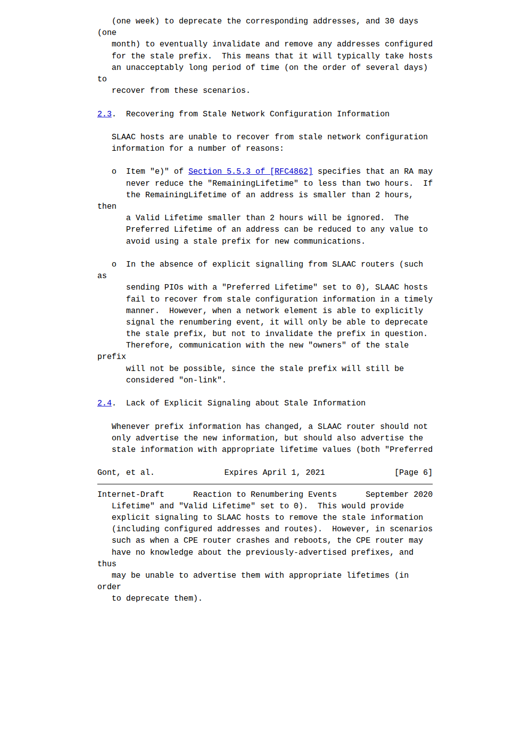(one week) to deprecate the corresponding addresses, and 30 days (one
   month) to eventually invalidate and remove any addresses configured
   for the stale prefix.  This means that it will typically take hosts
   an unacceptably long period of time (on the order of several days) to
   recover from these scenarios.

2.3.  Recovering from Stale Network Configuration Information

   SLAAC hosts are unable to recover from stale network configuration
   information for a number of reasons:

   o  Item "e)" of Section 5.5.3 of [RFC4862] specifies that an RA may
      never reduce the "RemainingLifetime" to less than two hours.  If
      the RemainingLifetime of an address is smaller than 2 hours, then
      a Valid Lifetime smaller than 2 hours will be ignored.  The
      Preferred Lifetime of an address can be reduced to any value to
      avoid using a stale prefix for new communications.

   o  In the absence of explicit signalling from SLAAC routers (such as
      sending PIOs with a "Preferred Lifetime" set to 0), SLAAC hosts
      fail to recover from stale configuration information in a timely
      manner.  However, when a network element is able to explicitly
      signal the renumbering event, it will only be able to deprecate
      the stale prefix, but not to invalidate the prefix in question.
      Therefore, communication with the new "owners" of the stale prefix
      will not be possible, since the stale prefix will still be
      considered "on-link".

2.4.  Lack of Explicit Signaling about Stale Information

   Whenever prefix information has changed, a SLAAC router should not
   only advertise the new information, but should also advertise the
   stale information with appropriate lifetime values (both "Preferred
Gont, et al. Expires April 1, 2021[Page 6]
Internet-Draft Reaction to Renumbering Events September 2020
   Lifetime" and "Valid Lifetime" set to 0).  This would provide
   explicit signaling to SLAAC hosts to remove the stale information
   (including configured addresses and routes).  However, in scenarios
   such as when a CPE router crashes and reboots, the CPE router may
   have no knowledge about the previously-advertised prefixes, and thus
   may be unable to advertise them with appropriate lifetimes (in order
   to deprecate them).